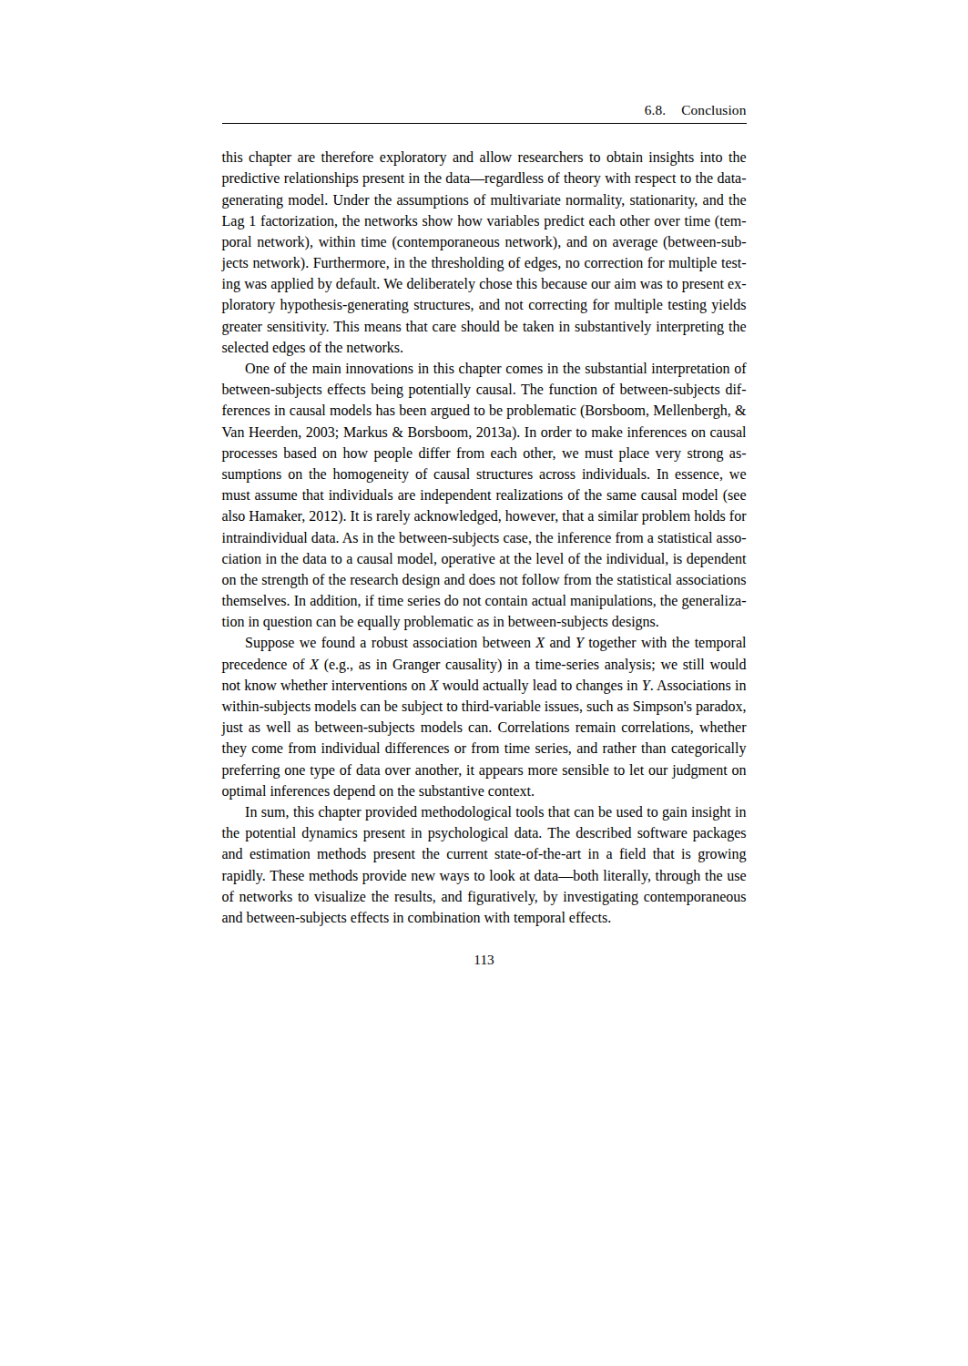6.8. Conclusion
this chapter are therefore exploratory and allow researchers to obtain insights into the predictive relationships present in the data—regardless of theory with respect to the data-generating model. Under the assumptions of multivariate normality, stationarity, and the Lag 1 factorization, the networks show how variables predict each other over time (temporal network), within time (contemporaneous network), and on average (between-subjects network). Furthermore, in the thresholding of edges, no correction for multiple testing was applied by default. We deliberately chose this because our aim was to present exploratory hypothesis-generating structures, and not correcting for multiple testing yields greater sensitivity. This means that care should be taken in substantively interpreting the selected edges of the networks.
One of the main innovations in this chapter comes in the substantial interpretation of between-subjects effects being potentially causal. The function of between-subjects differences in causal models has been argued to be problematic (Borsboom, Mellenbergh, & Van Heerden, 2003; Markus & Borsboom, 2013a). In order to make inferences on causal processes based on how people differ from each other, we must place very strong assumptions on the homogeneity of causal structures across individuals. In essence, we must assume that individuals are independent realizations of the same causal model (see also Hamaker, 2012). It is rarely acknowledged, however, that a similar problem holds for intraindividual data. As in the between-subjects case, the inference from a statistical association in the data to a causal model, operative at the level of the individual, is dependent on the strength of the research design and does not follow from the statistical associations themselves. In addition, if time series do not contain actual manipulations, the generalization in question can be equally problematic as in between-subjects designs.
Suppose we found a robust association between X and Y together with the temporal precedence of X (e.g., as in Granger causality) in a time-series analysis; we still would not know whether interventions on X would actually lead to changes in Y. Associations in within-subjects models can be subject to third-variable issues, such as Simpson's paradox, just as well as between-subjects models can. Correlations remain correlations, whether they come from individual differences or from time series, and rather than categorically preferring one type of data over another, it appears more sensible to let our judgment on optimal inferences depend on the substantive context.
In sum, this chapter provided methodological tools that can be used to gain insight in the potential dynamics present in psychological data. The described software packages and estimation methods present the current state-of-the-art in a field that is growing rapidly. These methods provide new ways to look at data—both literally, through the use of networks to visualize the results, and figuratively, by investigating contemporaneous and between-subjects effects in combination with temporal effects.
113